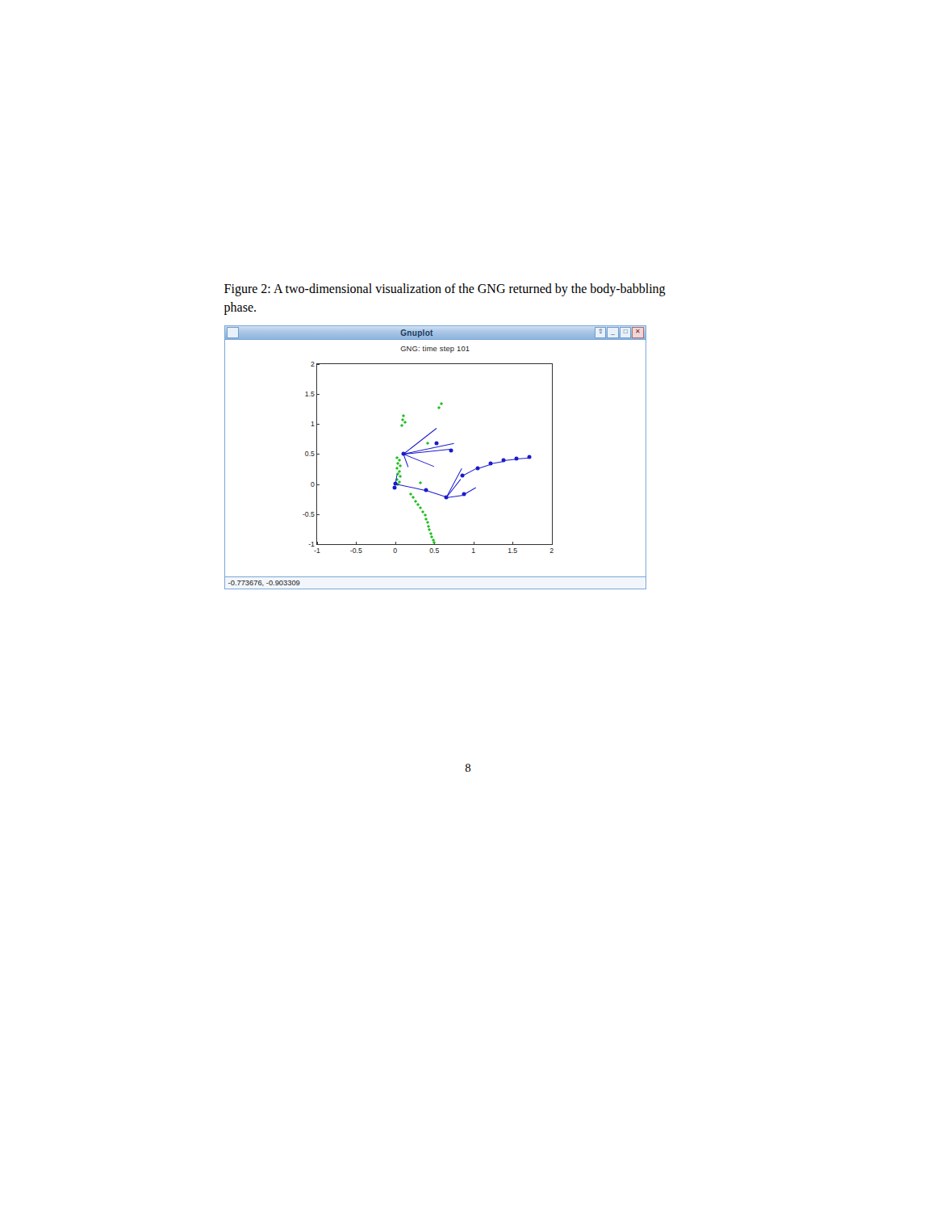Figure 2: A two-dimensional visualization of the GNG returned by the body-babbling phase.
Gnuplot
⇧
_
□
✕
GNG: time step 101
2
1.5
1
0.5
0
-0.5
-1
-1
-0.5
0
0.5
1
1.5
2
-0.773676, -0.903309
8